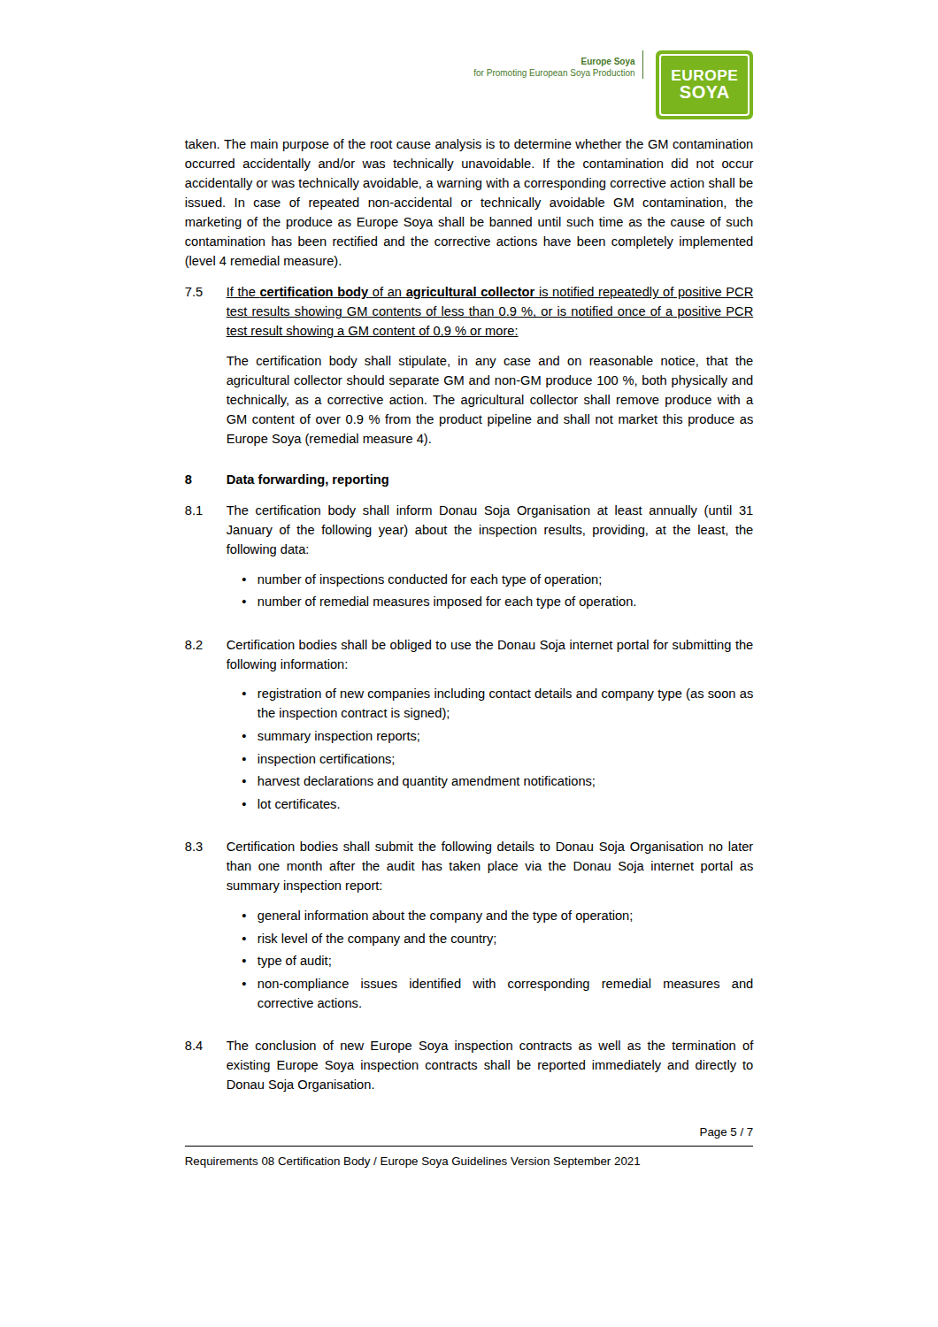Europe Soya
for Promoting European Soya Production
EUROPE SOYA
taken. The main purpose of the root cause analysis is to determine whether the GM contamination occurred accidentally and/or was technically unavoidable. If the contamination did not occur accidentally or was technically avoidable, a warning with a corresponding corrective action shall be issued. In case of repeated non-accidental or technically avoidable GM contamination, the marketing of the produce as Europe Soya shall be banned until such time as the cause of such contamination has been rectified and the corrective actions have been completely implemented (level 4 remedial measure).
7.5
If the certification body of an agricultural collector is notified repeatedly of positive PCR test results showing GM contents of less than 0.9 %, or is notified once of a positive PCR test result showing a GM content of 0,9 % or more:
The certification body shall stipulate, in any case and on reasonable notice, that the agricultural collector should separate GM and non-GM produce 100 %, both physically and technically, as a corrective action. The agricultural collector shall remove produce with a GM content of over 0.9 % from the product pipeline and shall not market this produce as Europe Soya (remedial measure 4).
8 Data forwarding, reporting
8.1
The certification body shall inform Donau Soja Organisation at least annually (until 31 January of the following year) about the inspection results, providing, at the least, the following data:
number of inspections conducted for each type of operation;
number of remedial measures imposed for each type of operation.
8.2
Certification bodies shall be obliged to use the Donau Soja internet portal for submitting the following information:
registration of new companies including contact details and company type (as soon as the inspection contract is signed);
summary inspection reports;
inspection certifications;
harvest declarations and quantity amendment notifications;
lot certificates.
8.3
Certification bodies shall submit the following details to Donau Soja Organisation no later than one month after the audit has taken place via the Donau Soja internet portal as summary inspection report:
general information about the company and the type of operation;
risk level of the company and the country;
type of audit;
non-compliance issues identified with corresponding remedial measures and corrective actions.
8.4
The conclusion of new Europe Soya inspection contracts as well as the termination of existing Europe Soya inspection contracts shall be reported immediately and directly to Donau Soja Organisation.
Page 5 / 7
Requirements 08 Certification Body / Europe Soya Guidelines Version September 2021